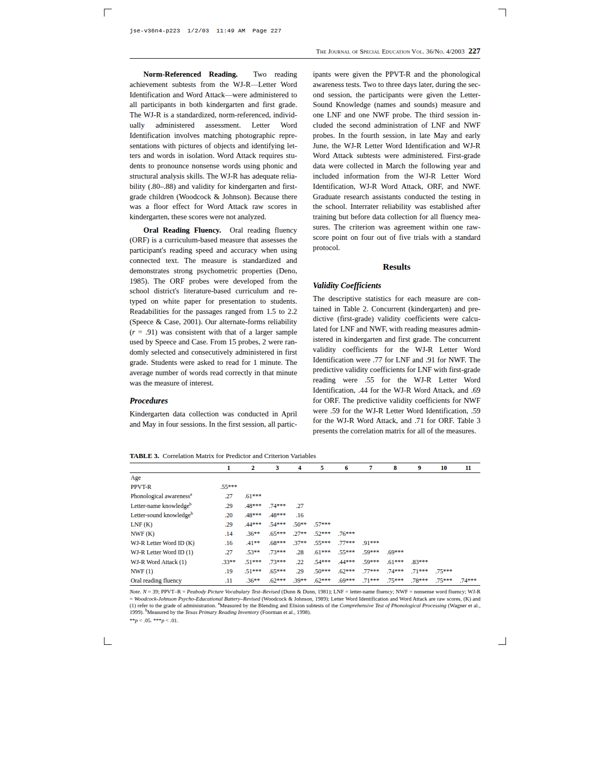jse-v36n4-p223 1/2/03 11:49 AM Page 227
The Journal of Special Education Vol. 36/No. 4/2003 227
Norm-Referenced Reading. Two reading achievement subtests from the WJ-R—Letter Word Identification and Word Attack—were administered to all participants in both kindergarten and first grade. The WJ-R is a standardized, norm-referenced, individually administered assessment. Letter Word Identification involves matching photographic representations with pictures of objects and identifying letters and words in isolation. Word Attack requires students to pronounce nonsense words using phonic and structural analysis skills. The WJ-R has adequate reliability (.80–.88) and validity for kindergarten and first-grade children (Woodcock & Johnson). Because there was a floor effect for Word Attack raw scores in kindergarten, these scores were not analyzed.
Oral Reading Fluency. Oral reading fluency (ORF) is a curriculum-based measure that assesses the participant's reading speed and accuracy when using connected text. The measure is standardized and demonstrates strong psychometric properties (Deno, 1985). The ORF probes were developed from the school district's literature-based curriculum and retyped on white paper for presentation to students. Readabilities for the passages ranged from 1.5 to 2.2 (Speece & Case, 2001). Our alternate-forms reliability (r = .91) was consistent with that of a larger sample used by Speece and Case. From 15 probes, 2 were randomly selected and consecutively administered in first grade. Students were asked to read for 1 minute. The average number of words read correctly in that minute was the measure of interest.
Procedures
Kindergarten data collection was conducted in April and May in four sessions. In the first session, all participants were given the PPVT-R and the phonological awareness tests. Two to three days later, during the second session, the participants were given the Letter-Sound Knowledge (names and sounds) measure and one LNF and one NWF probe. The third session included the second administration of LNF and NWF probes. In the fourth session, in late May and early June, the WJ-R Letter Word Identification and WJ-R Word Attack subtests were administered. First-grade data were collected in March the following year and included information from the WJ-R Letter Word Identification, WJ-R Word Attack, ORF, and NWF. Graduate research assistants conducted the testing in the school. Interrater reliability was established after training but before data collection for all fluency measures. The criterion was agreement within one raw-score point on four out of five trials with a standard protocol.
Results
Validity Coefficients
The descriptive statistics for each measure are contained in Table 2. Concurrent (kindergarten) and predictive (first-grade) validity coefficients were calculated for LNF and NWF, with reading measures administered in kindergarten and first grade. The concurrent validity coefficients for the WJ-R Letter Word Identification were .77 for LNF and .91 for NWF. The predictive validity coefficients for LNF with first-grade reading were .55 for the WJ-R Letter Word Identification, .44 for the WJ-R Word Attack, and .69 for ORF. The predictive validity coefficients for NWF were .59 for the WJ-R Letter Word Identification, .59 for the WJ-R Word Attack, and .71 for ORF. Table 3 presents the correlation matrix for all of the measures.
TABLE 3. Correlation Matrix for Predictor and Criterion Variables
| | 1 | 2 | 3 | 4 | 5 | 6 | 7 | 8 | 9 | 10 | 11 |
| --- | --- | --- | --- | --- | --- | --- | --- | --- | --- | --- | --- |
| Age | | | | | | | | | | | |
| PPVT-R | .55*** | | | | | | | | | | |
| Phonological awareness a | .27 | .61*** | | | | | | | | | |
| Letter-name knowledge b | .29 | .48*** | .74*** | .27 | | | | | | | |
| Letter-sound knowledge b | .20 | .48*** | .48*** | .16 | | | | | | | |
| LNF (K) | .29 | .44*** | .54*** | .50** | .57*** | | | | | | |
| NWF (K) | .14 | .36** | .65*** | .27** | .52*** | .76*** | | | | | |
| WJ-R Letter Word ID (K) | .16 | .41** | .68*** | .37** | .55*** | .77*** | .91*** | | | | |
| WJ-R Letter Word ID (1) | .27 | .53** | .73*** | .28 | .61*** | .55*** | .59*** | .69*** | | | |
| WJ-R Word Attack (1) | .33** | .51*** | .73*** | .22 | .54*** | .44*** | .59*** | .61*** | .83*** | | |
| NWF (1) | .19 | .51*** | .65*** | .29 | .50*** | .62*** | .77*** | .74*** | .71*** | .75*** | |
| Oral reading fluency | .11 | .36** | .62*** | .39** | .62*** | .69*** | .71*** | .75*** | .78*** | .75*** | .74*** |
Note. N = 39; PPVT–R = Peabody Picture Vocabulary Test–Revised (Dunn & Dunn, 1981); LNF = letter-name fluency; NWF = nonsense word fluency; WJ-R = Woodcock-Johnson Psycho-Educational Battery–Revised (Woodcock & Johnson, 1989); Letter Word Identification and Word Attack are raw scores, (K) and (1) refer to the grade of administration. aMeasured by the Blending and Elision subtests of the Comprehensive Test of Phonological Processing (Wagner et al., 1999). bMeasured by the Texas Primary Reading Inventory (Foorman et al., 1998).
**p < .05. ***p < .01.